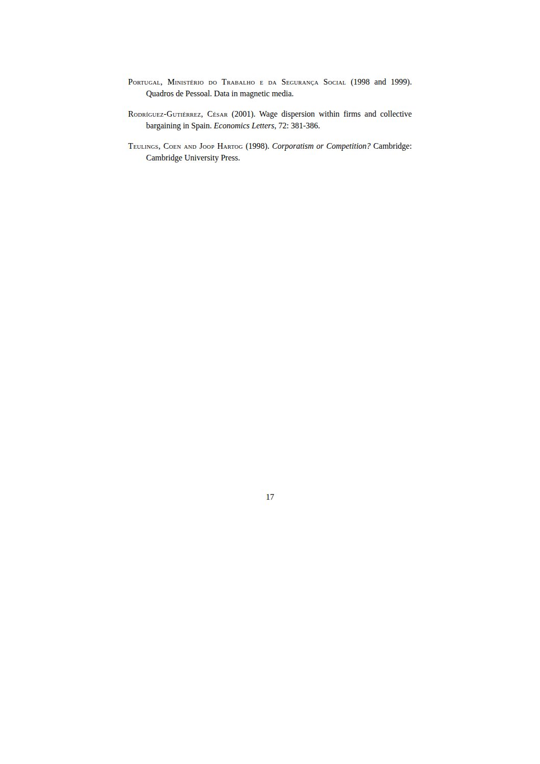Portugal, Ministério do Trabalho e da Segurança Social (1998 and 1999). Quadros de Pessoal. Data in magnetic media.
Rodríguez-Gutiérrez, César (2001). Wage dispersion within firms and collective bargaining in Spain. Economics Letters, 72: 381-386.
Teulings, Coen and Joop Hartog (1998). Corporatism or Competition? Cambridge: Cambridge University Press.
17